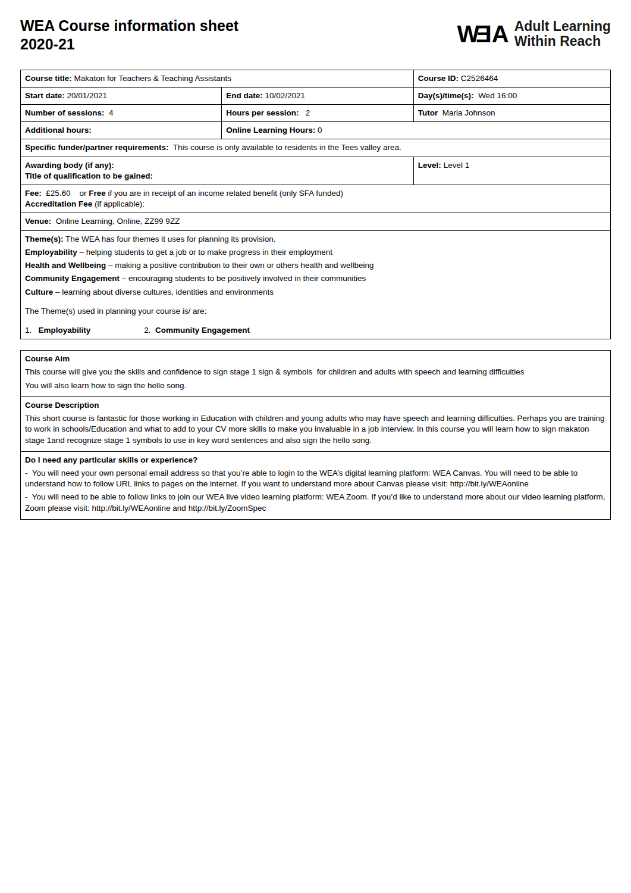WEA Course information sheet 2020-21
WEA
Adult Learning
Within Reach
| Course title: Makaton for Teachers & Teaching Assistants | Course ID: C2526464 |
| Start date: 20/01/2021 | End date: 10/02/2021 | Day(s)/time(s): Wed 16:00 |
| Number of sessions: 4 | Hours per session: 2 | Tutor Maria Johnson |
| Additional hours: | Online Learning Hours: 0 |
| Specific funder/partner requirements: This course is only available to residents in the Tees valley area. |
| Awarding body (if any): Title of qualification to be gained: | Level: Level 1 |
| Fee: £25.60 or Free if you are in receipt of an income related benefit (only SFA funded) Accreditation Fee (if applicable): |
| Venue: Online Learning, Online, ZZ99 9ZZ |
| Theme(s): The WEA has four themes it uses for planning its provision. Employability – helping students to get a job or to make progress in their employment Health and Wellbeing – making a positive contribution to their own or others health and wellbeing Community Engagement – encouraging students to be positively involved in their communities Culture – learning about diverse cultures, identities and environments The Theme(s) used in planning your course is/ are: 1. Employability 2. Community Engagement |
| Course Aim This course will give you the skills and confidence to sign stage 1 sign & symbols for children and adults with speech and learning difficulties You will also learn how to sign the hello song. |
| Course Description This short course is fantastic for those working in Education with children and young adults who may have speech and learning difficulties. Perhaps you are training to work in schools/Education and what to add to your CV more skills to make you invaluable in a job interview. In this course you will learn how to sign makaton stage 1and recognize stage 1 symbols to use in key word sentences and also sign the hello song. |
| Do I need any particular skills or experience? - You will need your own personal email address so that you’re able to login to the WEA’s digital learning platform: WEA Canvas. You will need to be able to understand how to follow URL links to pages on the internet. If you want to understand more about Canvas please visit: http://bit.ly/WEAonline - You will need to be able to follow links to join our WEA live video learning platform: WEA Zoom. If you’d like to understand more about our video learning platform, Zoom please visit: http://bit.ly/WEAonline and http://bit.ly/ZoomSpec |